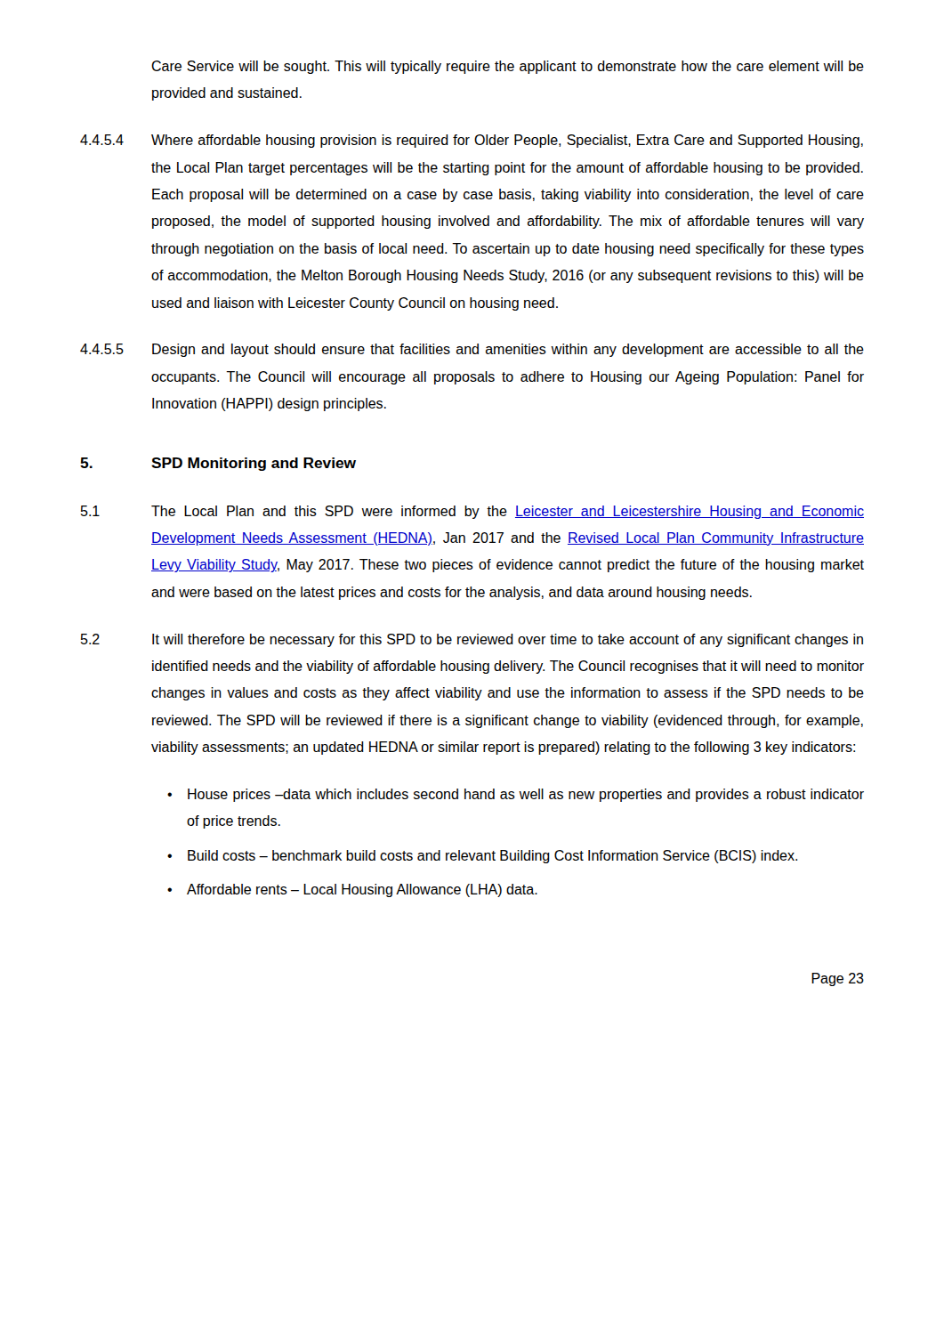Care Service will be sought. This will typically require the applicant to demonstrate how the care element will be provided and sustained.
4.4.5.4 Where affordable housing provision is required for Older People, Specialist, Extra Care and Supported Housing, the Local Plan target percentages will be the starting point for the amount of affordable housing to be provided. Each proposal will be determined on a case by case basis, taking viability into consideration, the level of care proposed, the model of supported housing involved and affordability. The mix of affordable tenures will vary through negotiation on the basis of local need. To ascertain up to date housing need specifically for these types of accommodation, the Melton Borough Housing Needs Study, 2016 (or any subsequent revisions to this) will be used and liaison with Leicester County Council on housing need.
4.4.5.5 Design and layout should ensure that facilities and amenities within any development are accessible to all the occupants. The Council will encourage all proposals to adhere to Housing our Ageing Population: Panel for Innovation (HAPPI) design principles.
5. SPD Monitoring and Review
5.1 The Local Plan and this SPD were informed by the Leicester and Leicestershire Housing and Economic Development Needs Assessment (HEDNA), Jan 2017 and the Revised Local Plan Community Infrastructure Levy Viability Study, May 2017. These two pieces of evidence cannot predict the future of the housing market and were based on the latest prices and costs for the analysis, and data around housing needs.
5.2 It will therefore be necessary for this SPD to be reviewed over time to take account of any significant changes in identified needs and the viability of affordable housing delivery. The Council recognises that it will need to monitor changes in values and costs as they affect viability and use the information to assess if the SPD needs to be reviewed. The SPD will be reviewed if there is a significant change to viability (evidenced through, for example, viability assessments; an updated HEDNA or similar report is prepared) relating to the following 3 key indicators:
House prices –data which includes second hand as well as new properties and provides a robust indicator of price trends.
Build costs – benchmark build costs and relevant Building Cost Information Service (BCIS) index.
Affordable rents – Local Housing Allowance (LHA) data.
Page 23